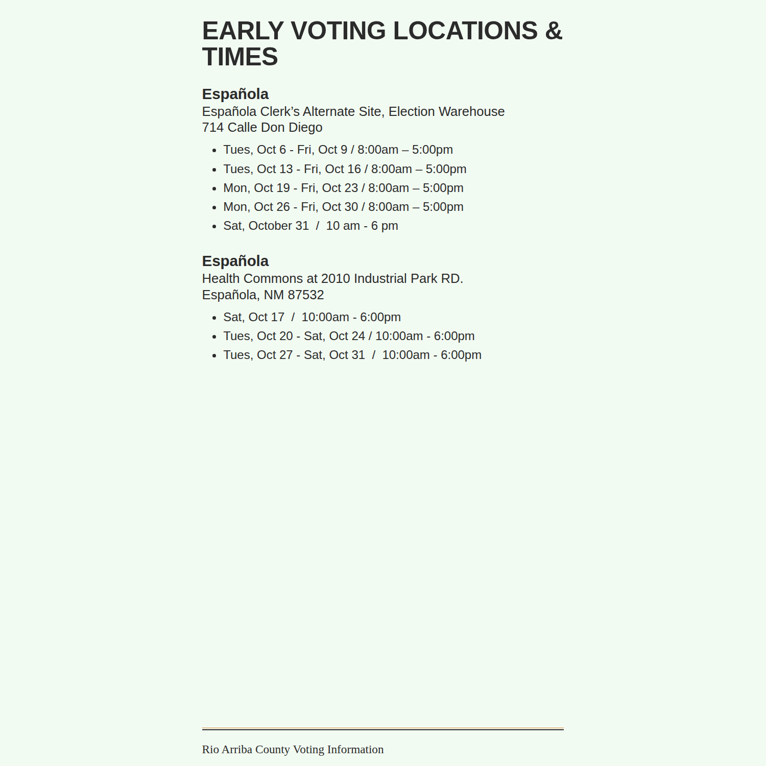Early Voting Locations & Times
Española
Española Clerk’s Alternate Site, Election Warehouse 714 Calle Don Diego
Tues, Oct 6 - Fri, Oct 9 / 8:00am – 5:00pm
Tues, Oct 13 - Fri, Oct 16 / 8:00am – 5:00pm
Mon, Oct 19 - Fri, Oct 23 / 8:00am – 5:00pm
Mon, Oct 26 - Fri, Oct 30 / 8:00am – 5:00pm
Sat, October 31 / 10 am - 6 pm
Española
Health Commons at 2010 Industrial Park RD. Española, NM 87532
Sat, Oct 17 / 10:00am - 6:00pm
Tues, Oct 20 - Sat, Oct 24 / 10:00am - 6:00pm
Tues, Oct 27 - Sat, Oct 31 / 10:00am - 6:00pm
Rio Arriba County Voting Information